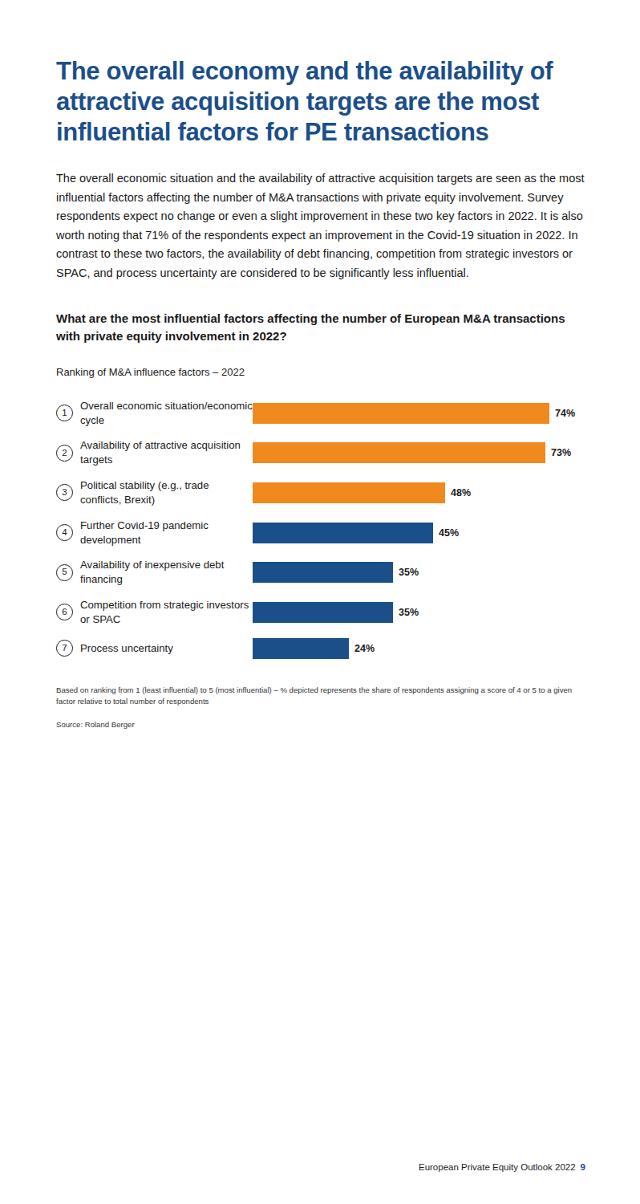The overall economy and the availability of attractive acquisition targets are the most influential factors for PE transactions
The overall economic situation and the availability of attractive acquisition targets are seen as the most influential factors affecting the number of M&A transactions with private equity involvement. Survey respondents expect no change or even a slight improvement in these two key factors in 2022. It is also worth noting that 71% of the respondents expect an improvement in the Covid-19 situation in 2022. In contrast to these two factors, the availability of debt financing, competition from strategic investors or SPAC, and process uncertainty are considered to be significantly less influential.
What are the most influential factors affecting the number of European M&A transactions with private equity involvement in 2022?
Ranking of M&A influence factors – 2022
| 1 | Overall economic situation/economic cycle | 74% |
| 2 | Availability of attractive acquisition targets | 73% |
| 3 | Political stability (e.g., trade conflicts, Brexit) | 48% |
| 4 | Further Covid-19 pandemic development | 45% |
| 5 | Availability of inexpensive debt financing | 35% |
| 6 | Competition from strategic investors or SPAC | 35% |
| 7 | Process uncertainty | 24% |
Based on ranking from 1 (least influential) to 5 (most influential) – % depicted represents the share of respondents assigning a score of 4 or 5 to a given factor relative to total number of respondents
Source: Roland Berger
European Private Equity Outlook 20229